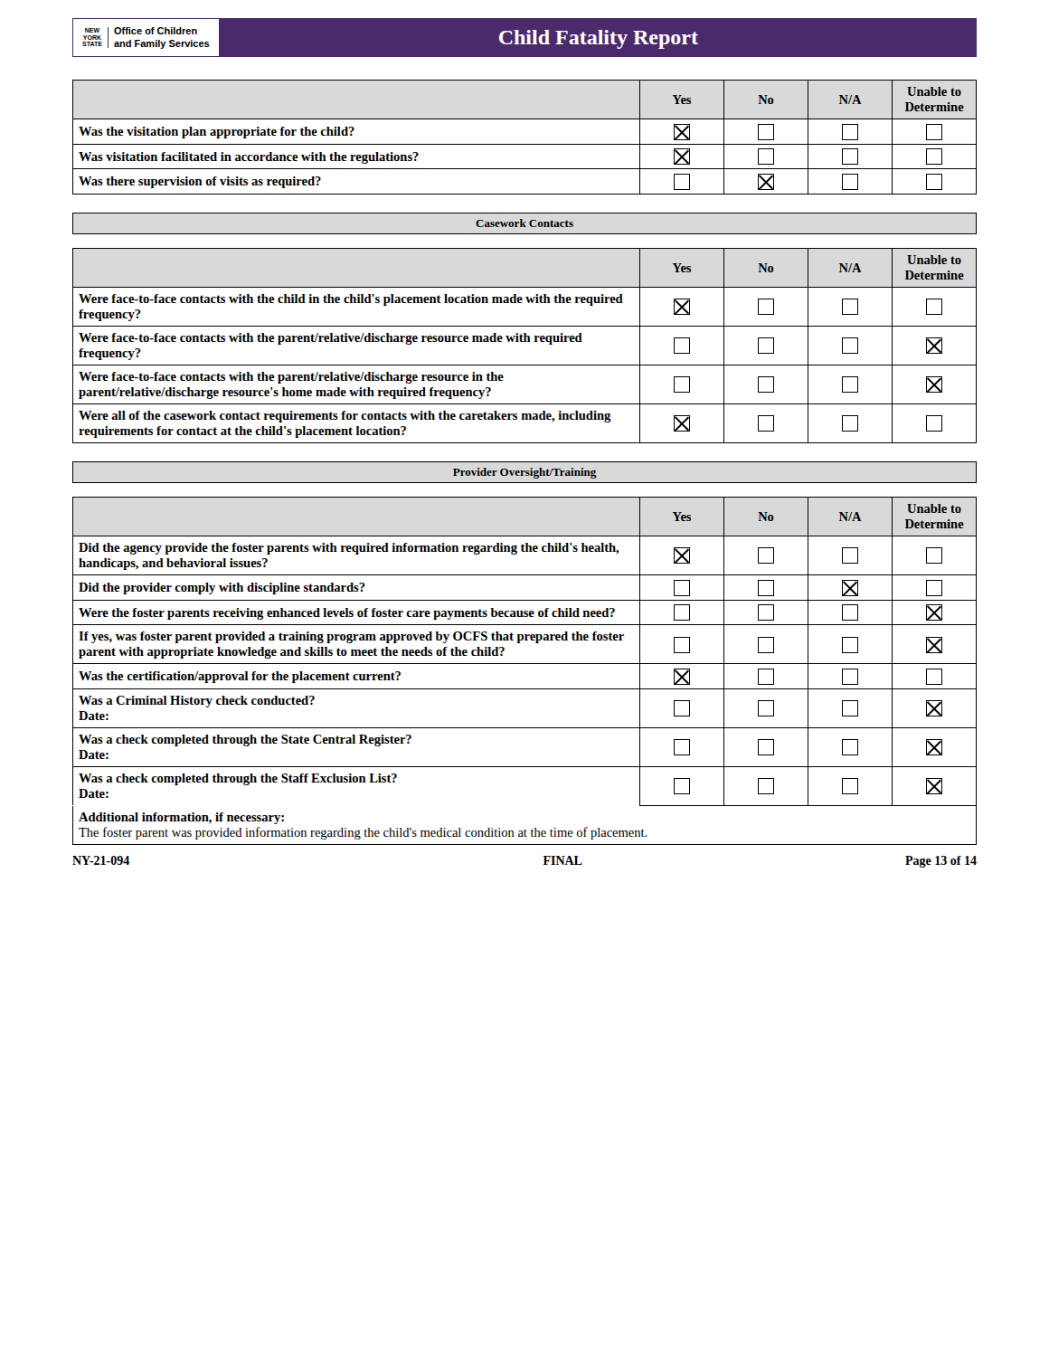NEW YORK STATE
Office of Children
and Family Services
Child Fatality Report
| | Yes | No | N/A | Unable to Determine |
| Was the visitation plan appropriate for the child? | | | | |
| Was visitation facilitated in accordance with the regulations? | | | | |
| Was there supervision of visits as required? | | | | |
Casework Contacts
| | Yes | No | N/A | Unable to Determine |
| Were face-to-face contacts with the child in the child's placement location made with the required frequency? | | | | |
| Were face-to-face contacts with the parent/relative/discharge resource made with required frequency? | | | | |
| Were face-to-face contacts with the parent/relative/discharge resource in the parent/relative/discharge resource's home made with required frequency? | | | | |
| Were all of the casework contact requirements for contacts with the caretakers made, including requirements for contact at the child's placement location? | | | | |
Provider Oversight/Training
| | Yes | No | N/A | Unable to Determine |
| Did the agency provide the foster parents with required information regarding the child's health, handicaps, and behavioral issues? | | | | |
| Did the provider comply with discipline standards? | | | | |
| Were the foster parents receiving enhanced levels of foster care payments because of child need? | | | | |
| If yes, was foster parent provided a training program approved by OCFS that prepared the foster parent with appropriate knowledge and skills to meet the needs of the child? | | | | |
| Was the certification/approval for the placement current? | | | | |
| Was a Criminal History check conducted? Date: | | | | |
| Was a check completed through the State Central Register? Date: | | | | |
| Was a check completed through the Staff Exclusion List? Date: | | | | |
Additional information, if necessary:
The foster parent was provided information regarding the child's medical condition at the time of placement.
NY-21-094 FINAL Page 13 of 14